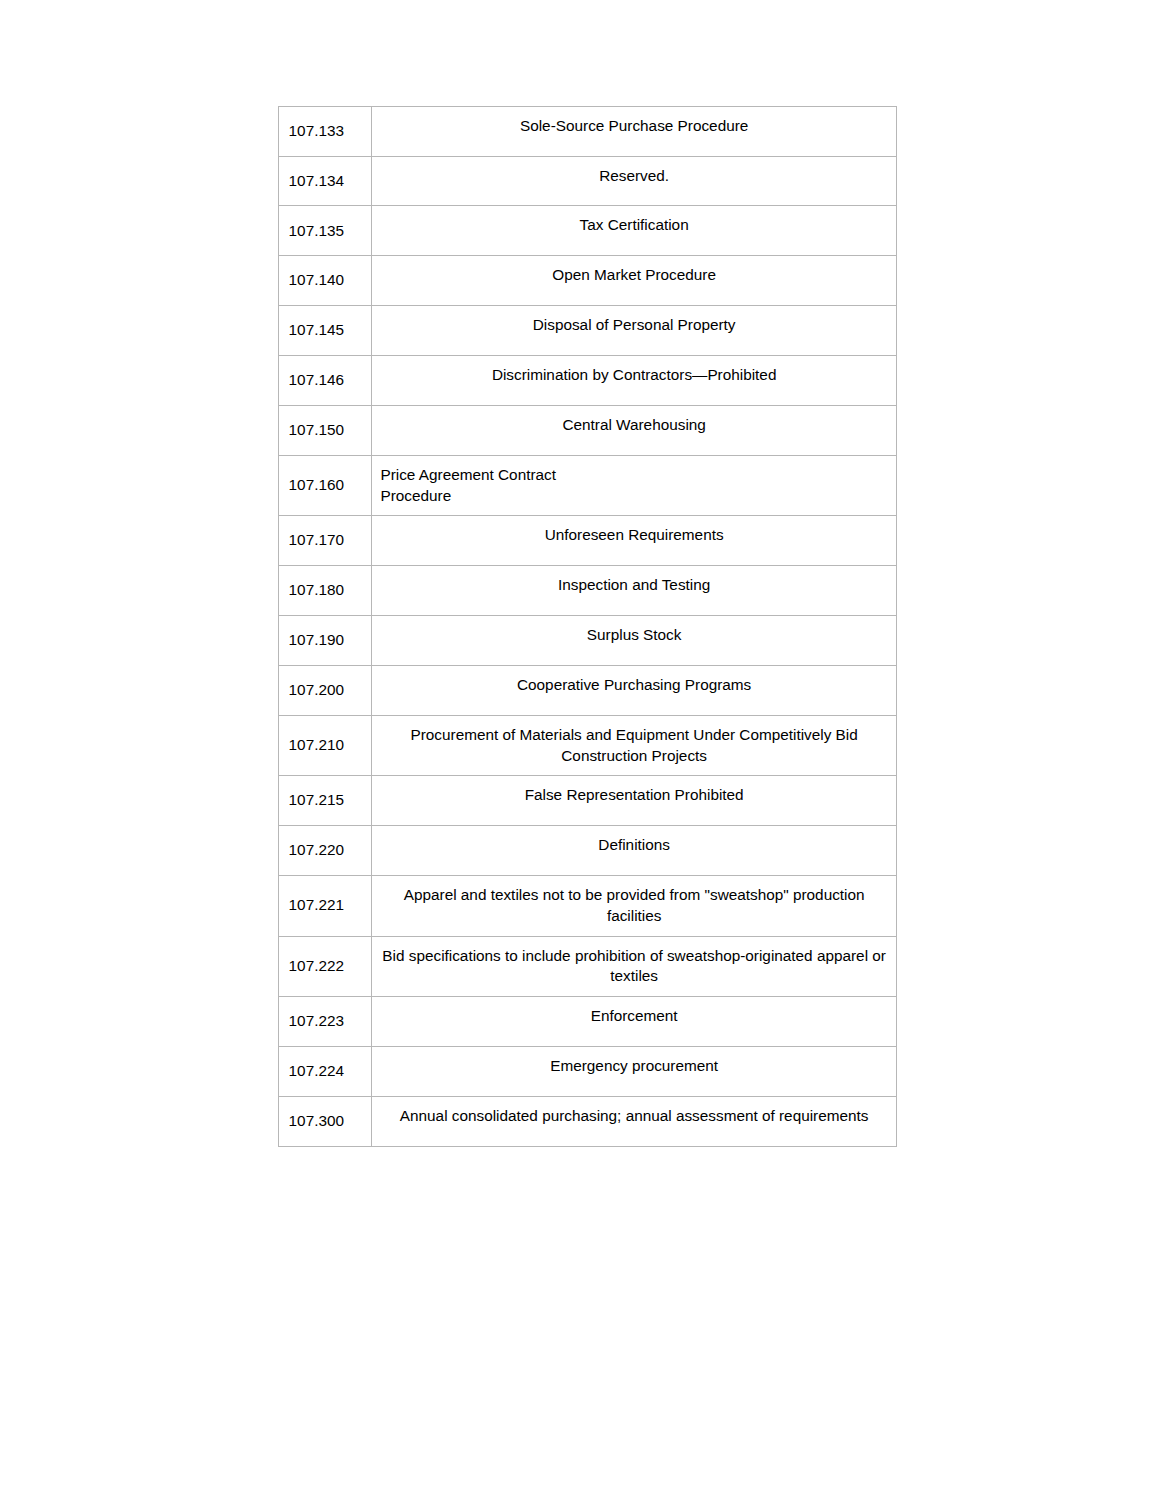| 107.133 | Sole-Source Purchase Procedure |
| 107.134 | Reserved. |
| 107.135 | Tax Certification |
| 107.140 | Open Market Procedure |
| 107.145 | Disposal of Personal Property |
| 107.146 | Discrimination by Contractors—Prohibited |
| 107.150 | Central Warehousing |
| 107.160 | Price Agreement Contract Procedure |
| 107.170 | Unforeseen Requirements |
| 107.180 | Inspection and Testing |
| 107.190 | Surplus Stock |
| 107.200 | Cooperative Purchasing Programs |
| 107.210 | Procurement of Materials and Equipment Under Competitively Bid Construction Projects |
| 107.215 | False Representation Prohibited |
| 107.220 | Definitions |
| 107.221 | Apparel and textiles not to be provided from "sweatshop" production facilities |
| 107.222 | Bid specifications to include prohibition of sweatshop-originated apparel or textiles |
| 107.223 | Enforcement |
| 107.224 | Emergency procurement |
| 107.300 | Annual consolidated purchasing; annual assessment of requirements |